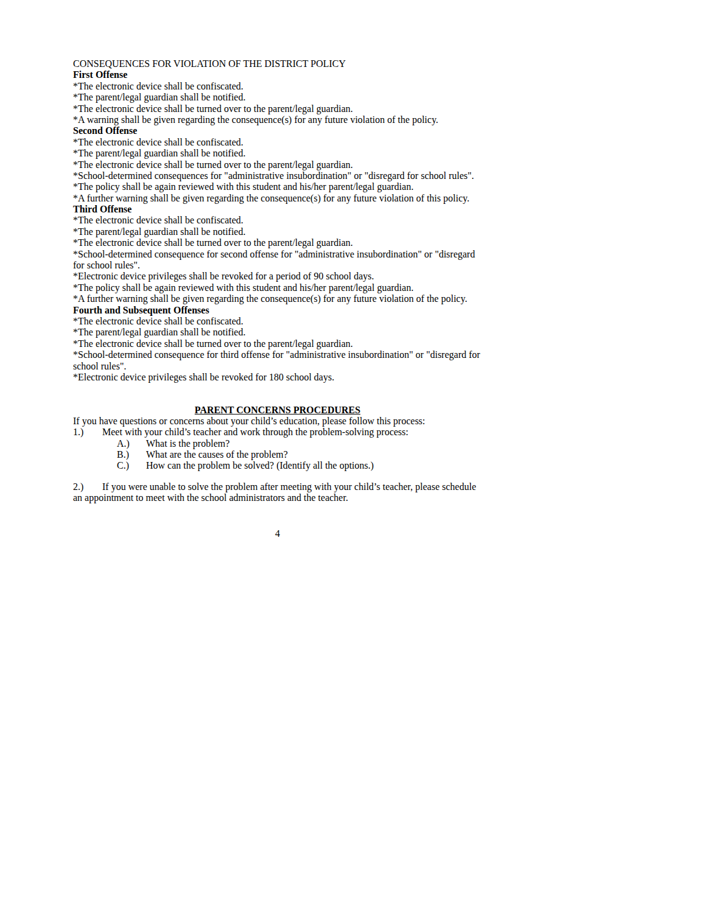CONSEQUENCES FOR VIOLATION OF THE DISTRICT POLICY
First Offense
*The electronic device shall be confiscated.
*The parent/legal guardian shall be notified.
*The electronic device shall be turned over to the parent/legal guardian.
*A warning shall be given regarding the consequence(s) for any future violation of the policy.
Second Offense
*The electronic device shall be confiscated.
*The parent/legal guardian shall be notified.
*The electronic device shall be turned over to the parent/legal guardian.
*School-determined consequences for "administrative insubordination" or "disregard for school rules".
*The policy shall be again reviewed with this student and his/her parent/legal guardian.
*A further warning shall be given regarding the consequence(s) for any future violation of this policy.
Third Offense
*The electronic device shall be confiscated.
*The parent/legal guardian shall be notified.
*The electronic device shall be turned over to the parent/legal guardian.
*School-determined consequence for second offense for "administrative insubordination" or "disregard for school rules".
*Electronic device privileges shall be revoked for a period of 90 school days.
*The policy shall be again reviewed with this student and his/her parent/legal guardian.
*A further warning shall be given regarding the consequence(s) for any future violation of the policy.
Fourth and Subsequent Offenses
*The electronic device shall be confiscated.
*The parent/legal guardian shall be notified.
*The electronic device shall be turned over to the parent/legal guardian.
*School-determined consequence for third offense for "administrative insubordination" or "disregard for school rules".
*Electronic device privileges shall be revoked for 180 school days.
PARENT CONCERNS PROCEDURES
If you have questions or concerns about your child’s education, please follow this process:
1.) Meet with your child’s teacher and work through the problem-solving process:
A.) What is the problem?
B.) What are the causes of the problem?
C.) How can the problem be solved? (Identify all the options.)
2.) If you were unable to solve the problem after meeting with your child’s teacher, please schedule an appointment to meet with the school administrators and the teacher.
4